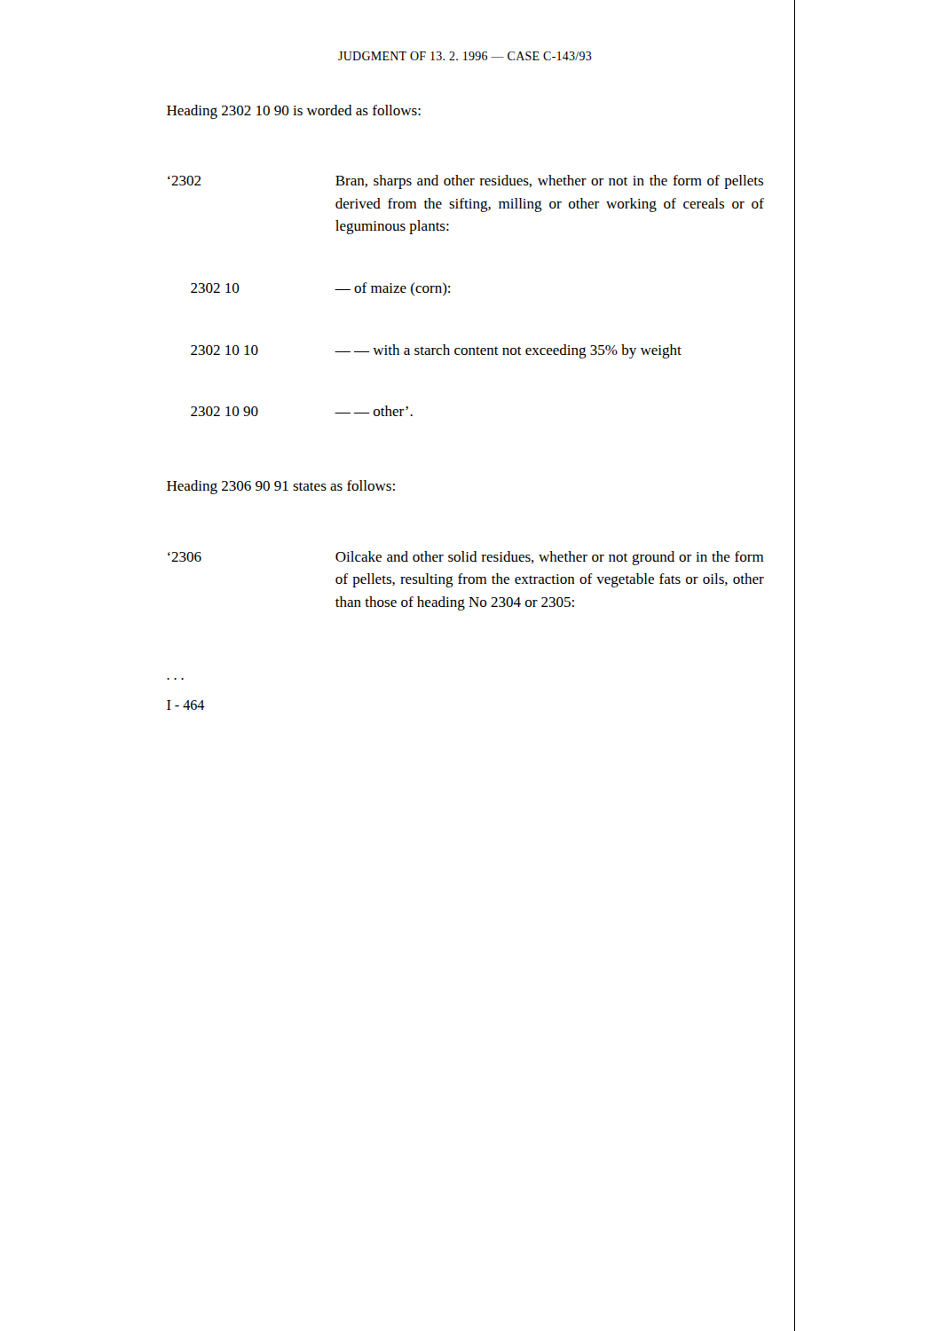JUDGMENT OF 13. 2. 1996 — CASE C-143/93
Heading 2302 10 90 is worded as follows:
‘2302
Bran, sharps and other residues, whether or not in the form of pellets derived from the sifting, milling or other working of cereals or of leguminous plants:
2302 10
— of maize (corn):
2302 10 10
— — with a starch content not exceeding 35% by weight
2302 10 90
— — other’.
Heading 2306 90 91 states as follows:
‘2306
Oilcake and other solid residues, whether or not ground or in the form of pellets, resulting from the extraction of vegetable fats or oils, other than those of heading No 2304 or 2305:
...
I - 464